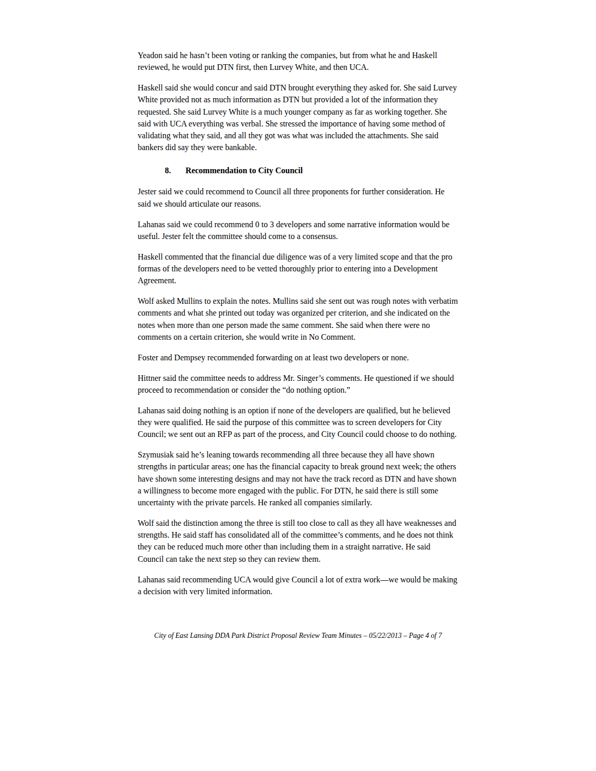Yeadon said he hasn’t been voting or ranking the companies, but from what he and Haskell reviewed, he would put DTN first, then Lurvey White, and then UCA.
Haskell said she would concur and said DTN brought everything they asked for. She said Lurvey White provided not as much information as DTN but provided a lot of the information they requested. She said Lurvey White is a much younger company as far as working together. She said with UCA everything was verbal. She stressed the importance of having some method of validating what they said, and all they got was what was included the attachments. She said bankers did say they were bankable.
8. Recommendation to City Council
Jester said we could recommend to Council all three proponents for further consideration. He said we should articulate our reasons.
Lahanas said we could recommend 0 to 3 developers and some narrative information would be useful. Jester felt the committee should come to a consensus.
Haskell commented that the financial due diligence was of a very limited scope and that the pro formas of the developers need to be vetted thoroughly prior to entering into a Development Agreement.
Wolf asked Mullins to explain the notes. Mullins said she sent out was rough notes with verbatim comments and what she printed out today was organized per criterion, and she indicated on the notes when more than one person made the same comment. She said when there were no comments on a certain criterion, she would write in No Comment.
Foster and Dempsey recommended forwarding on at least two developers or none.
Hittner said the committee needs to address Mr. Singer’s comments. He questioned if we should proceed to recommendation or consider the “do nothing option.”
Lahanas said doing nothing is an option if none of the developers are qualified, but he believed they were qualified. He said the purpose of this committee was to screen developers for City Council; we sent out an RFP as part of the process, and City Council could choose to do nothing.
Szymusiak said he’s leaning towards recommending all three because they all have shown strengths in particular areas; one has the financial capacity to break ground next week; the others have shown some interesting designs and may not have the track record as DTN and have shown a willingness to become more engaged with the public. For DTN, he said there is still some uncertainty with the private parcels. He ranked all companies similarly.
Wolf said the distinction among the three is still too close to call as they all have weaknesses and strengths. He said staff has consolidated all of the committee’s comments, and he does not think they can be reduced much more other than including them in a straight narrative. He said Council can take the next step so they can review them.
Lahanas said recommending UCA would give Council a lot of extra work—we would be making a decision with very limited information.
City of East Lansing DDA Park District Proposal Review Team Minutes – 05/22/2013 – Page 4 of 7